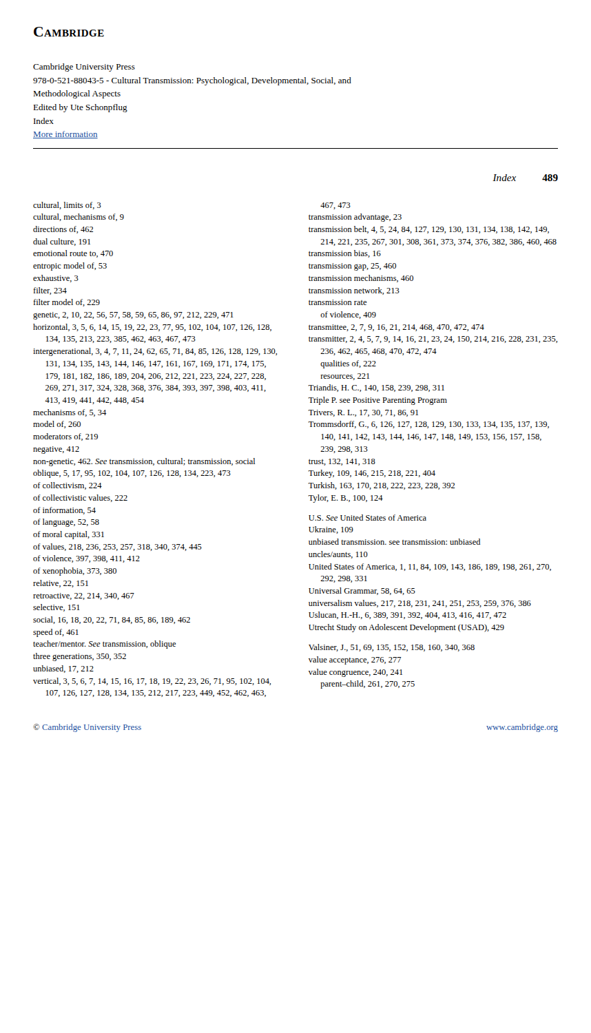Cambridge
Cambridge University Press
978-0-521-88043-5 - Cultural Transmission: Psychological, Developmental, Social, and
Methodological Aspects
Edited by Ute Schonpflug
Index
More information
Index 489
cultural, limits of, 3
cultural, mechanisms of, 9
directions of, 462
dual culture, 191
emotional route to, 470
entropic model of, 53
exhaustive, 3
filter, 234
filter model of, 229
genetic, 2, 10, 22, 56, 57, 58, 59, 65, 86, 97, 212, 229, 471
horizontal, 3, 5, 6, 14, 15, 19, 22, 23, 77, 95, 102, 104, 107, 126, 128, 134, 135, 213, 223, 385, 462, 463, 467, 473
intergenerational, 3, 4, 7, 11, 24, 62, 65, 71, 84, 85, 126, 128, 129, 130, 131, 134, 135, 143, 144, 146, 147, 161, 167, 169, 171, 174, 175, 179, 181, 182, 186, 189, 204, 206, 212, 221, 223, 224, 227, 228, 269, 271, 317, 324, 328, 368, 376, 384, 393, 397, 398, 403, 411, 413, 419, 441, 442, 448, 454
mechanisms of, 5, 34
model of, 260
moderators of, 219
negative, 412
non-genetic, 462. See transmission, cultural; transmission, social
oblique, 5, 17, 95, 102, 104, 107, 126, 128, 134, 223, 473
of collectivism, 224
of collectivistic values, 222
of information, 54
of language, 52, 58
of moral capital, 331
of values, 218, 236, 253, 257, 318, 340, 374, 445
of violence, 397, 398, 411, 412
of xenophobia, 373, 380
relative, 22, 151
retroactive, 22, 214, 340, 467
selective, 151
social, 16, 18, 20, 22, 71, 84, 85, 86, 189, 462
speed of, 461
teacher/mentor. See transmission, oblique
three generations, 350, 352
unbiased, 17, 212
vertical, 3, 5, 6, 7, 14, 15, 16, 17, 18, 19, 22, 23, 26, 71, 95, 102, 104, 107, 126, 127, 128, 134, 135, 212, 217, 223, 449, 452, 462, 463, 467, 473
transmission advantage, 23
transmission belt, 4, 5, 24, 84, 127, 129, 130, 131, 134, 138, 142, 149, 214, 221, 235, 267, 301, 308, 361, 373, 374, 376, 382, 386, 460, 468
transmission bias, 16
transmission gap, 25, 460
transmission mechanisms, 460
transmission network, 213
transmission rate
of violence, 409
transmittee, 2, 7, 9, 16, 21, 214, 468, 470, 472, 474
transmitter, 2, 4, 5, 7, 9, 14, 16, 21, 23, 24, 150, 214, 216, 228, 231, 235, 236, 462, 465, 468, 470, 472, 474
qualities of, 222
resources, 221
Triandis, H. C., 140, 158, 239, 298, 311
Triple P. see Positive Parenting Program
Trivers, R. L., 17, 30, 71, 86, 91
Trommsdorff, G., 6, 126, 127, 128, 129, 130, 133, 134, 135, 137, 139, 140, 141, 142, 143, 144, 146, 147, 148, 149, 153, 156, 157, 158, 239, 298, 313
trust, 132, 141, 318
Turkey, 109, 146, 215, 218, 221, 404
Turkish, 163, 170, 218, 222, 223, 228, 392
Tylor, E. B., 100, 124
U.S. See United States of America
Ukraine, 109
unbiased transmission. see transmission: unbiased
uncles/aunts, 110
United States of America, 1, 11, 84, 109, 143, 186, 189, 198, 261, 270, 292, 298, 331
Universal Grammar, 58, 64, 65
universalism values, 217, 218, 231, 241, 251, 253, 259, 376, 386
Uslucan, H.-H., 6, 389, 391, 392, 404, 413, 416, 417, 472
Utrecht Study on Adolescent Development (USAD), 429
Valsiner, J., 51, 69, 135, 152, 158, 160, 340, 368
value acceptance, 276, 277
value congruence, 240, 241
parent–child, 261, 270, 275
© Cambridge University Press
www.cambridge.org